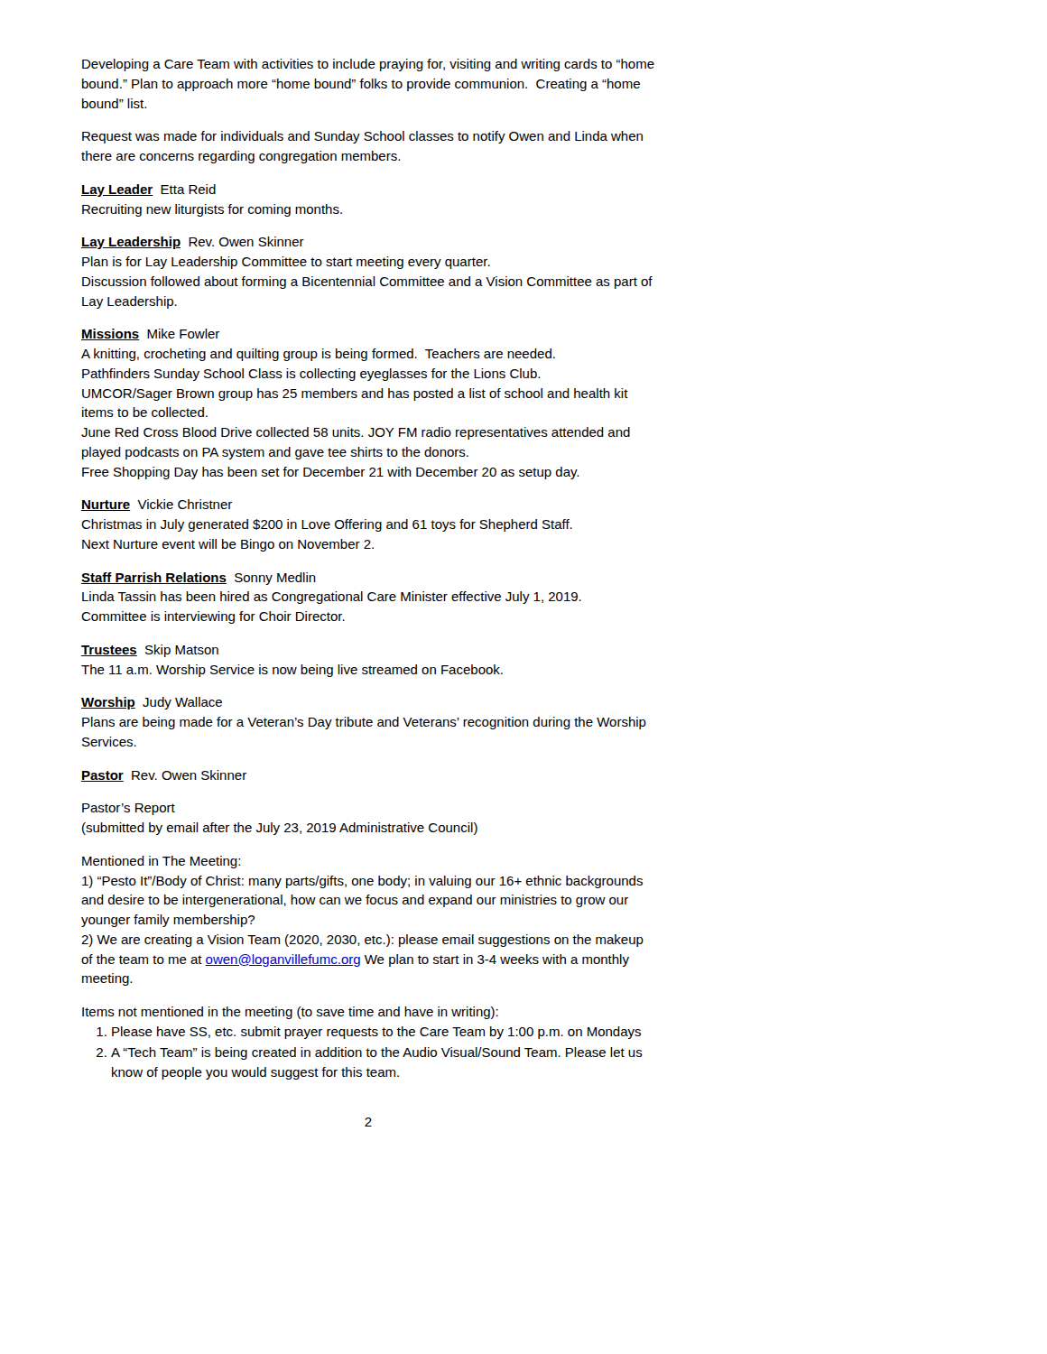Developing a Care Team with activities to include praying for, visiting and writing cards to “home bound.” Plan to approach more “home bound” folks to provide communion. Creating a “home bound” list.
Request was made for individuals and Sunday School classes to notify Owen and Linda when there are concerns regarding congregation members.
Lay Leader Etta Reid
Recruiting new liturgists for coming months.
Lay Leadership Rev. Owen Skinner
Plan is for Lay Leadership Committee to start meeting every quarter.
Discussion followed about forming a Bicentennial Committee and a Vision Committee as part of Lay Leadership.
Missions Mike Fowler
A knitting, crocheting and quilting group is being formed. Teachers are needed.
Pathfinders Sunday School Class is collecting eyeglasses for the Lions Club.
UMCOR/Sager Brown group has 25 members and has posted a list of school and health kit items to be collected.
June Red Cross Blood Drive collected 58 units. JOY FM radio representatives attended and played podcasts on PA system and gave tee shirts to the donors.
Free Shopping Day has been set for December 21 with December 20 as setup day.
Nurture Vickie Christner
Christmas in July generated $200 in Love Offering and 61 toys for Shepherd Staff.
Next Nurture event will be Bingo on November 2.
Staff Parrish Relations Sonny Medlin
Linda Tassin has been hired as Congregational Care Minister effective July 1, 2019.
Committee is interviewing for Choir Director.
Trustees Skip Matson
The 11 a.m. Worship Service is now being live streamed on Facebook.
Worship Judy Wallace
Plans are being made for a Veteran’s Day tribute and Veterans’ recognition during the Worship Services.
Pastor Rev. Owen Skinner
Pastor’s Report
(submitted by email after the July 23, 2019 Administrative Council)
Mentioned in The Meeting:
1) “Pesto It”/Body of Christ: many parts/gifts, one body; in valuing our 16+ ethnic backgrounds and desire to be intergenerational, how can we focus and expand our ministries to grow our younger family membership?
2) We are creating a Vision Team (2020, 2030, etc.): please email suggestions on the makeup of the team to me at owen@loganvillefumc.org We plan to start in 3-4 weeks with a monthly meeting.
Items not mentioned in the meeting (to save time and have in writing):
Please have SS, etc. submit prayer requests to the Care Team by 1:00 p.m. on Mondays
A “Tech Team” is being created in addition to the Audio Visual/Sound Team. Please let us know of people you would suggest for this team.
2